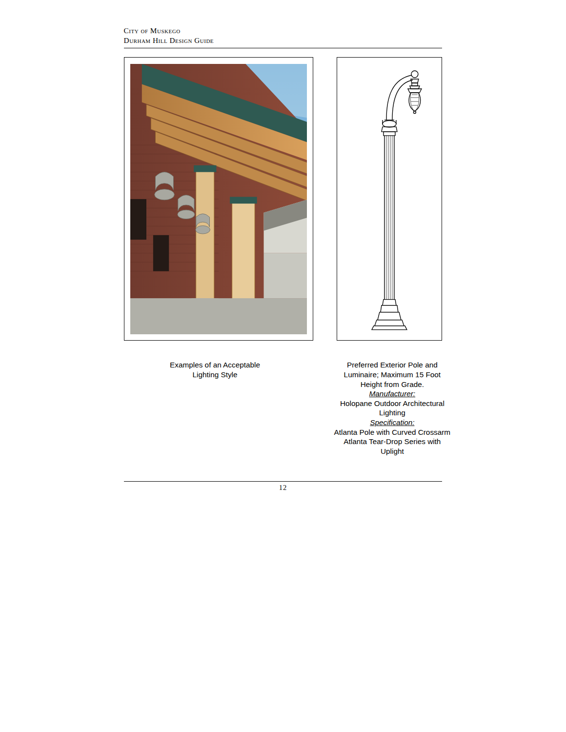City of Muskego
Durham Hill Design Guide
Examples of an Acceptable
Lighting Style
Preferred Exterior Pole and
Luminaire; Maximum 15 Foot
Height from Grade.
Manufacturer: Holopane Outdoor Architectural
Lighting
Specification: Atlanta Pole with Curved Crossarm
Atlanta Tear-Drop Series with
Uplight
12